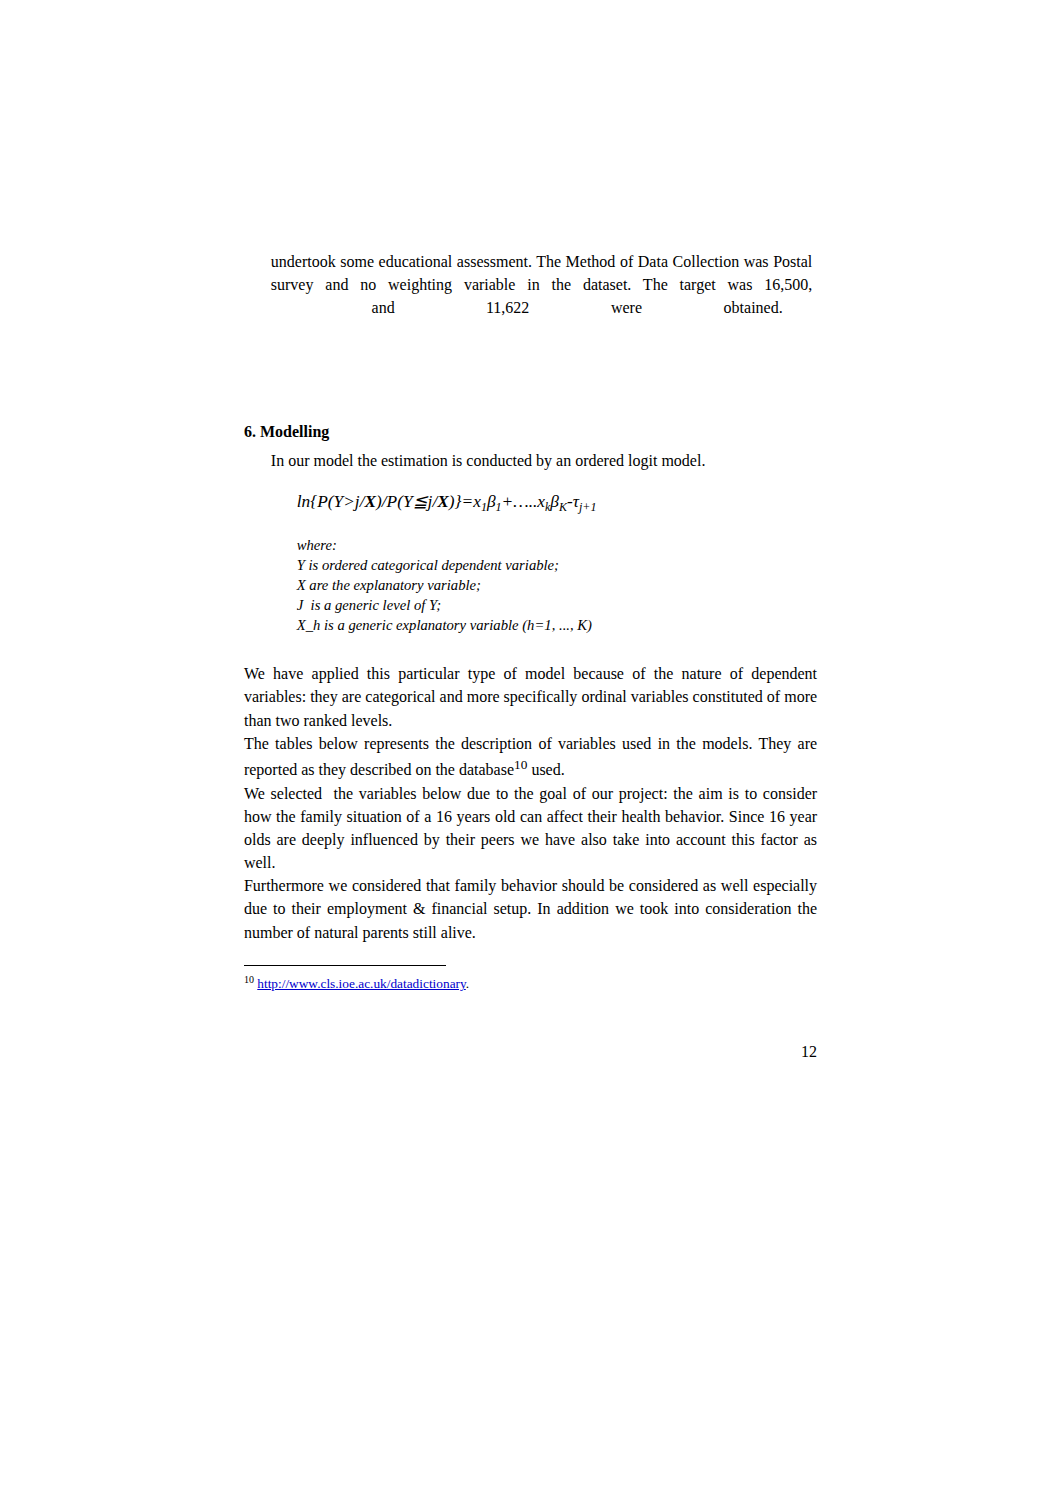undertook some educational assessment. The Method of Data Collection was Postal survey and no weighting variable in the dataset. The target was 16,500, and 11,622 were obtained.
6. Modelling
In our model the estimation is conducted by an ordered logit model.
ln{P(Y>j/X)/P(Y≦j/X)}=x1β1+…..xkβK-τj+1
where:
Y is ordered categorical dependent variable;
X are the explanatory variable;
J is a generic level of Y;
X_h is a generic explanatory variable (h=1, ..., K)
We have applied this particular type of model because of the nature of dependent variables: they are categorical and more specifically ordinal variables constituted of more than two ranked levels.
The tables below represents the description of variables used in the models. They are reported as they described on the database10 used.
We selected the variables below due to the goal of our project: the aim is to consider how the family situation of a 16 years old can affect their health behavior. Since 16 year olds are deeply influenced by their peers we have also take into account this factor as well.
Furthermore we considered that family behavior should be considered as well especially due to their employment & financial setup. In addition we took into consideration the number of natural parents still alive.
10 http://www.cls.ioe.ac.uk/datadictionary.
12